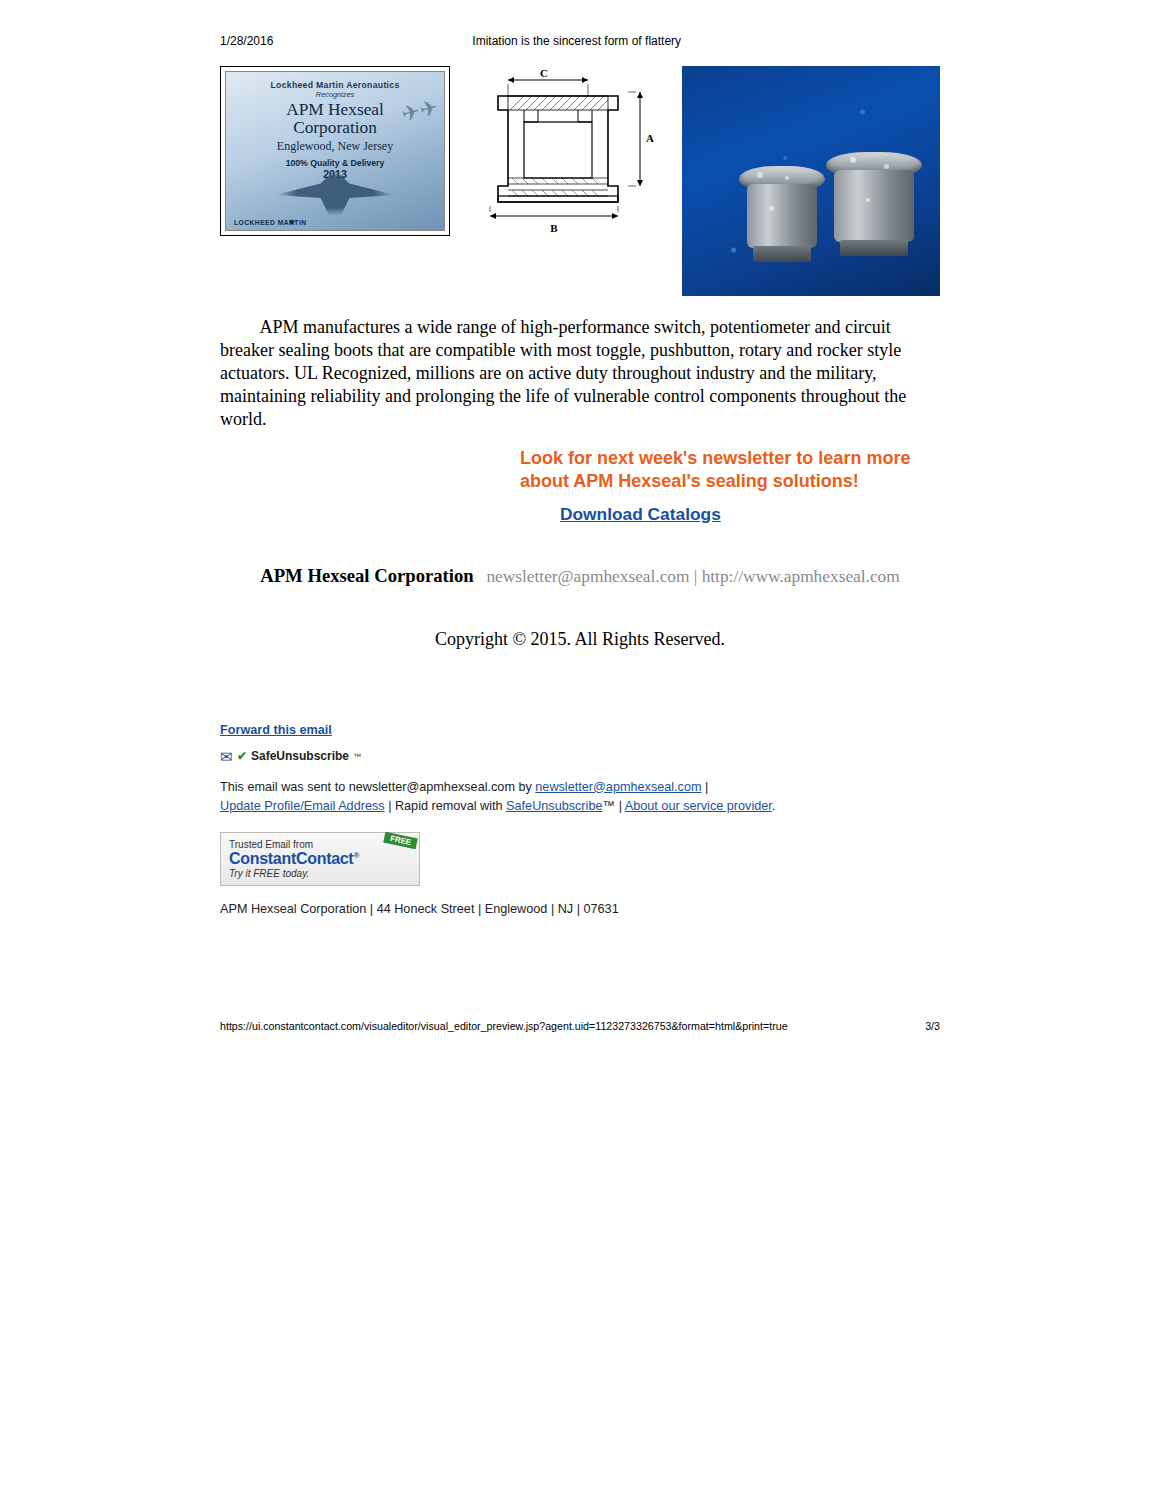1/28/2016
Imitation is the sincerest form of flattery
Lockheed Martin Aeronautics
Recognizes
APM Hexseal
Corporation
Englewood, New Jersey
100% Quality & Delivery
2013
✈✈
LOCKHEED MARTIN
★
C A B
APM manufactures a wide range of high-performance switch, potentiometer and circuit breaker sealing boots that are compatible with most toggle, pushbutton, rotary and rocker style actuators. UL Recognized, millions are on active duty throughout industry and the military, maintaining reliability and prolonging the life of vulnerable control components throughout the world.
Look for next week's newsletter to learn more about APM Hexseal's sealing solutions!
Download Catalogs
APM Hexseal Corporation newsletter@apmhexseal.com | http://www.apmhexseal.com
Copyright © 2015. All Rights Reserved.
Forward this email
✉✔SafeUnsubscribe™
This email was sent to newsletter@apmhexseal.com by newsletter@apmhexseal.com |
Update Profile/Email Address | Rapid removal with SafeUnsubscribe™ | About our service provider.
FREE
Trusted Email from
ConstantContact®
Try it FREE today.
APM Hexseal Corporation | 44 Honeck Street | Englewood | NJ | 07631
https://ui.constantcontact.com/visualeditor/visual_editor_preview.jsp?agent.uid=1123273326753&format=html&print=true
3/3